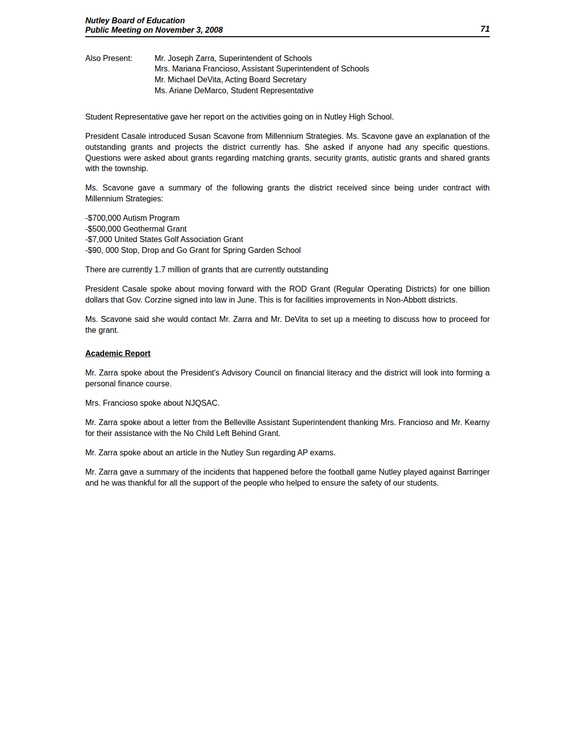Nutley Board of Education
Public Meeting on November 3, 2008
71
Also Present:
Mr. Joseph Zarra, Superintendent of Schools
Mrs. Mariana Francioso, Assistant Superintendent of Schools
Mr. Michael DeVita, Acting Board Secretary
Ms. Ariane DeMarco, Student Representative
Student Representative gave her report on the activities going on in Nutley High School.
President Casale introduced Susan Scavone from Millennium Strategies. Ms. Scavone gave an explanation of the outstanding grants and projects the district currently has. She asked if anyone had any specific questions. Questions were asked about grants regarding matching grants, security grants, autistic grants and shared grants with the township.
Ms. Scavone gave a summary of the following grants the district received since being under contract with Millennium Strategies:
-$700,000 Autism Program
-$500,000 Geothermal Grant
-$7,000 United States Golf Association Grant
-$90, 000 Stop, Drop and Go Grant for Spring Garden School
There are currently 1.7 million of grants that are currently outstanding
President Casale spoke about moving forward with the ROD Grant (Regular Operating Districts) for one billion dollars that Gov. Corzine signed into law in June. This is for facilities improvements in Non-Abbott districts.
Ms. Scavone said she would contact Mr. Zarra and Mr. DeVita to set up a meeting to discuss how to proceed for the grant.
Academic Report
Mr. Zarra spoke about the President's Advisory Council on financial literacy and the district will look into forming a personal finance course.
Mrs. Francioso spoke about NJQSAC.
Mr. Zarra spoke about a letter from the Belleville Assistant Superintendent thanking Mrs. Francioso and Mr. Kearny for their assistance with the No Child Left Behind Grant.
Mr. Zarra spoke about an article in the Nutley Sun regarding AP exams.
Mr. Zarra gave a summary of the incidents that happened before the football game Nutley played against Barringer and he was thankful for all the support of the people who helped to ensure the safety of our students.